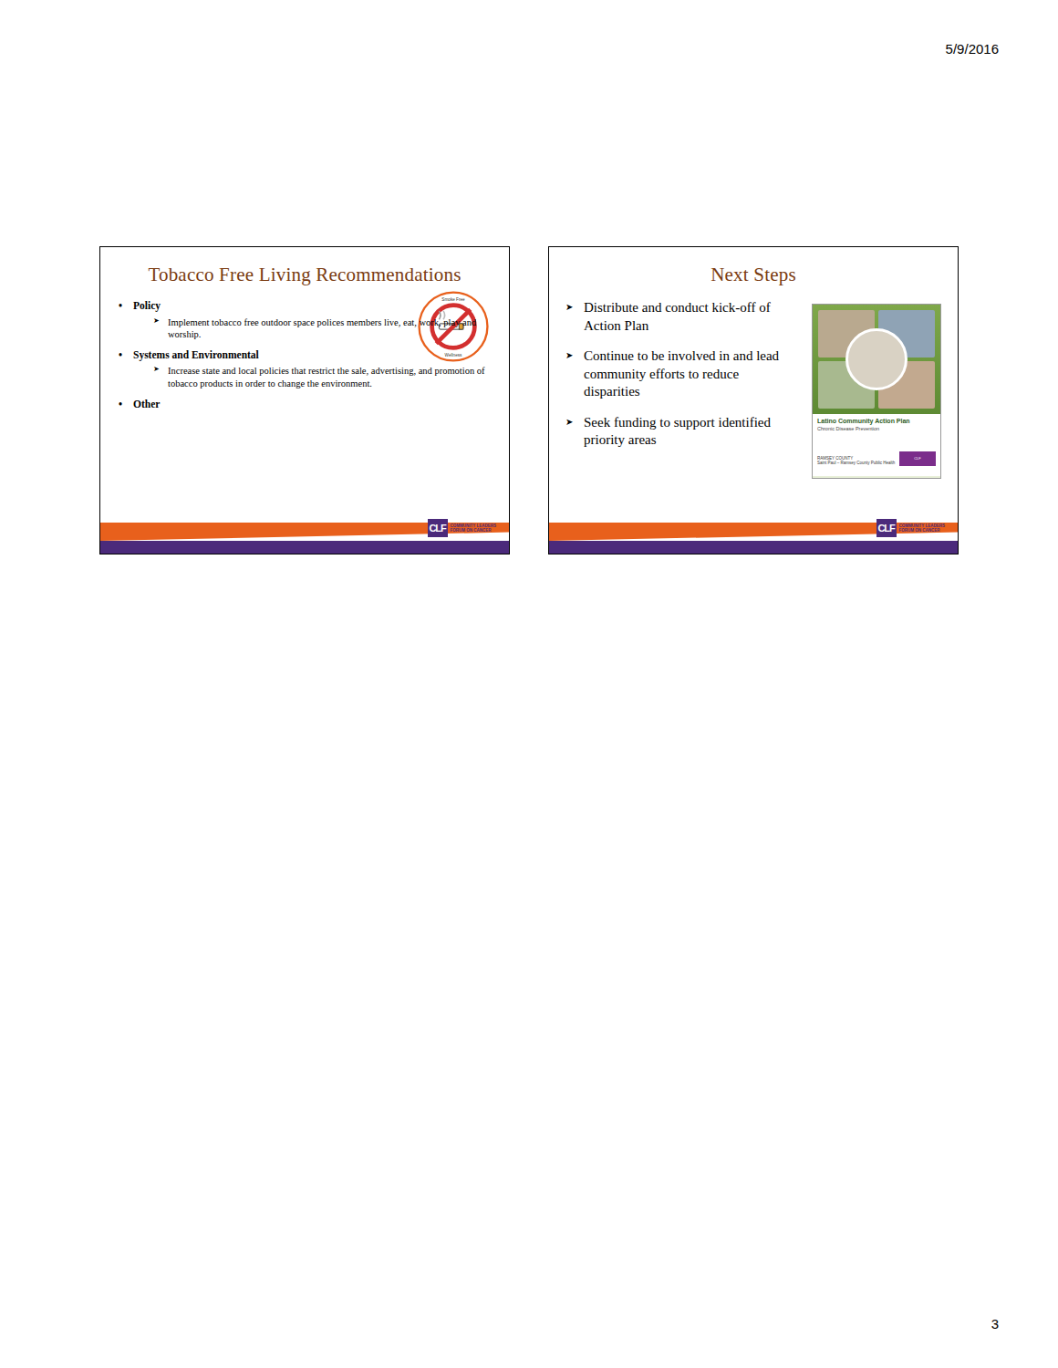5/9/2016
Tobacco Free Living Recommendations
Smoke Free Wellness
Policy
Implement tobacco free outdoor space polices members live, eat, work, play and worship.
Systems and Environmental
Increase state and local policies that restrict the sale, advertising, and promotion of tobacco products in order to change the environment.
Other
CLF
Community Leaders
Forum on Cancer
Next Steps
Distribute and conduct kick-off of Action Plan
Continue to be involved in and lead community efforts to reduce disparities
Seek funding to support identified priority areas
Latino Community Action Plan
Chronic Disease Prevention
RAMSEY COUNTY
Saint Paul – Ramsey County Public Health
CLF
CLF
Community Leaders
Forum on Cancer
3